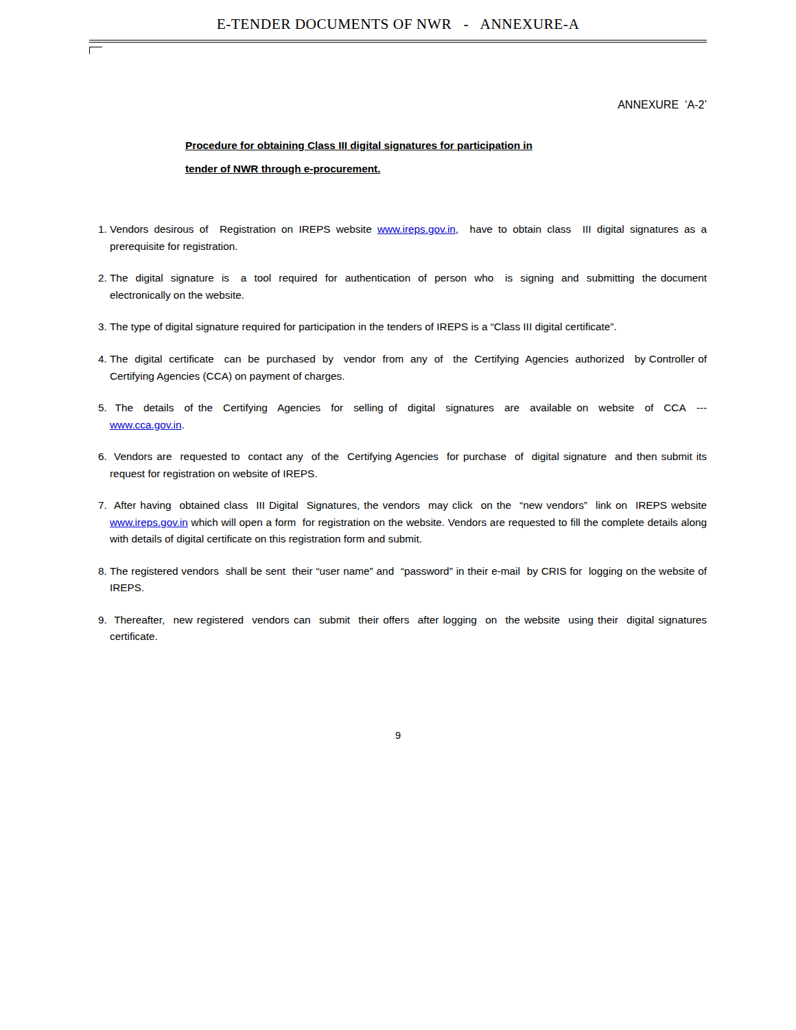E-TENDER DOCUMENTS OF NWR - ANNEXURE-A
ANNEXURE ‘A-2’
Procedure for obtaining Class III digital signatures for participation in
tender of NWR through e-procurement.
Vendors desirous of Registration on IREPS website www.ireps.gov.in, have to obtain class III digital signatures as a prerequisite for registration.
The digital signature is a tool required for authentication of person who is signing and submitting the document electronically on the website.
The type of digital signature required for participation in the tenders of IREPS is a “Class III digital certificate”.
The digital certificate can be purchased by vendor from any of the Certifying Agencies authorized by Controller of Certifying Agencies (CCA) on payment of charges.
The details of the Certifying Agencies for selling of digital signatures are available on website of CCA --- www.cca.gov.in.
Vendors are requested to contact any of the Certifying Agencies for purchase of digital signature and then submit its request for registration on website of IREPS.
After having obtained class III Digital Signatures, the vendors may click on the “new vendors” link on IREPS website www.ireps.gov.in which will open a form for registration on the website. Vendors are requested to fill the complete details along with details of digital certificate on this registration form and submit.
The registered vendors shall be sent their “user name” and “password” in their e-mail by CRIS for logging on the website of IREPS.
Thereafter, new registered vendors can submit their offers after logging on the website using their digital signatures certificate.
9